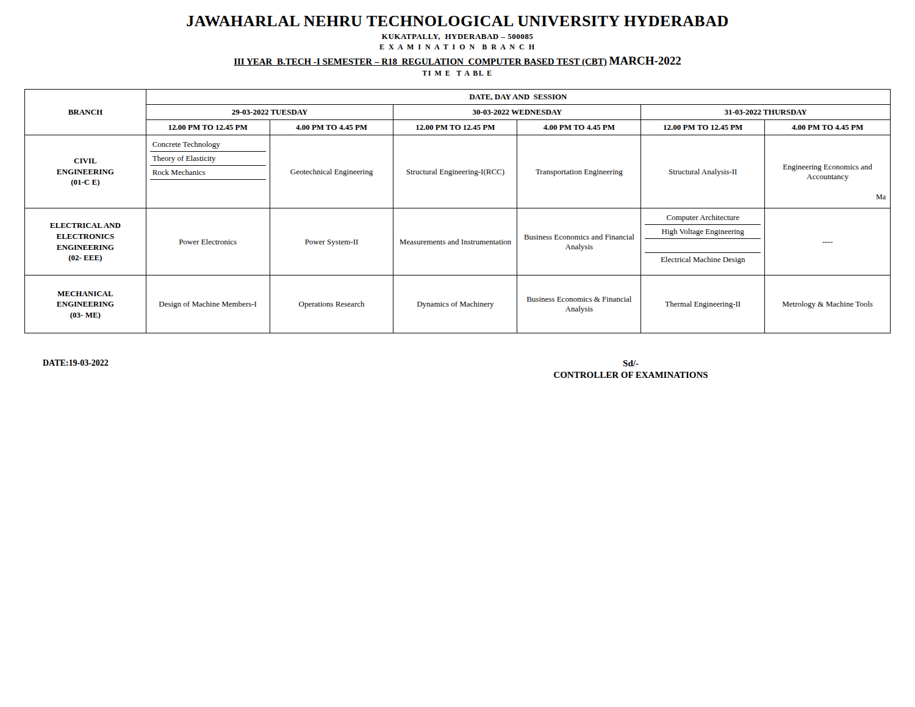JAWAHARLAL NEHRU TECHNOLOGICAL UNIVERSITY HYDERABAD
KUKATPALLY, HYDERABAD – 500085
E X A M I N A T I O N B R A N C H
III YEAR B.TECH -I SEMESTER – R18 REGULATION COMPUTER BASED TEST (CBT) MARCH-2022
TI M E T A BL E
| BRANCH | DATE, DAY AND SESSION |
| --- | --- |
| 29-03-2022 TUESDAY | 30-03-2022 WEDNESDAY | 31-03-2022 THURSDAY |
| 12.00 PM TO 12.45 PM | 4.00 PM TO 4.45 PM | 12.00 PM TO 12.45 PM | 4.00 PM TO 4.45 PM | 12.00 PM TO 12.45 PM | 4.00 PM TO 4.45 PM |
| CIVIL ENGINEERING (01-C E) | / Concrete Technology / / Theory of Elasticity / / Rock Mechanics / | Geotechnical Engineering | Structural Engineering-I(RCC) | Transportation Engineering | Structural Analysis-II | Engineering Economics and Accountancy |
| ELECTRICAL AND ELECTRONICS ENGINEERING (02- EEE) | Power Electronics | Power System-II | Measurements and Instrumentation | Business Economics and Financial Analysis | / Computer Architecture / / High Voltage Engineering / / Electrical Machine Design / | ---- |
| MECHANICAL ENGINEERING (03- ME) | Design of Machine Members-I | Operations Research | Dynamics of Machinery | Business Economics & Financial Analysis | Thermal Engineering-II | Metrology & Machine Tools |
Ma
| DATE:19-03-2022 | Sd/- CONTROLLER OF EXAMINATIONS |